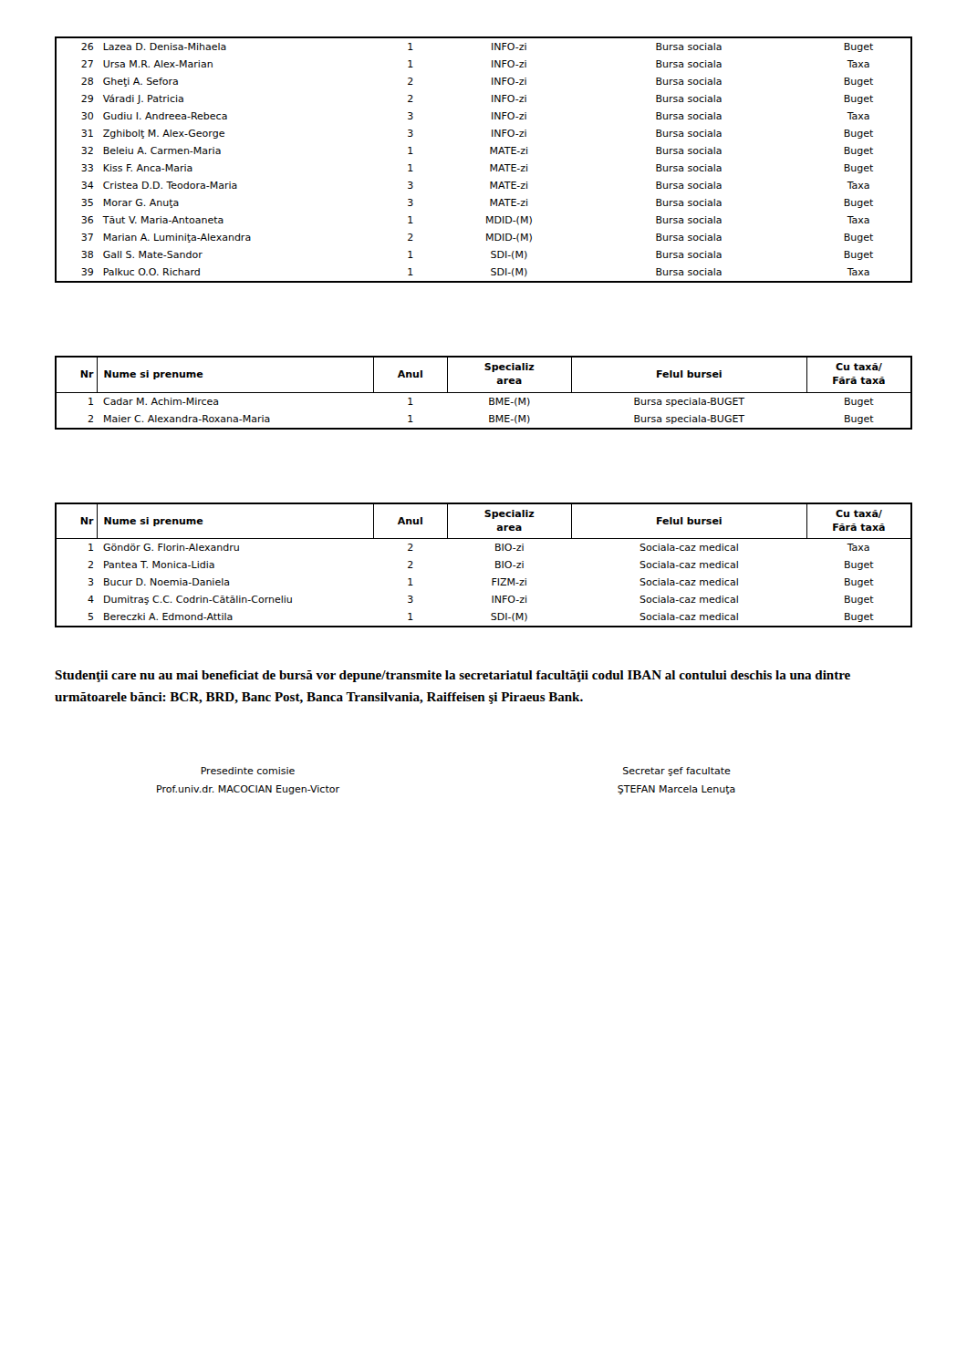| 26 | Lazea D. Denisa-Mihaela | 1 | INFO-zi | Bursa sociala | Buget |
| 27 | Ursa M.R. Alex-Marian | 1 | INFO-zi | Bursa sociala | Taxa |
| 28 | Gheţi A. Sefora | 2 | INFO-zi | Bursa sociala | Buget |
| 29 | Váradi J. Patricia | 2 | INFO-zi | Bursa sociala | Buget |
| 30 | Gudiu I. Andreea-Rebeca | 3 | INFO-zi | Bursa sociala | Taxa |
| 31 | Zghibolţ M. Alex-George | 3 | INFO-zi | Bursa sociala | Buget |
| 32 | Beleiu A. Carmen-Maria | 1 | MATE-zi | Bursa sociala | Buget |
| 33 | Kiss F. Anca-Maria | 1 | MATE-zi | Bursa sociala | Buget |
| 34 | Cristea D.D. Teodora-Maria | 3 | MATE-zi | Bursa sociala | Taxa |
| 35 | Morar G. Anuţa | 3 | MATE-zi | Bursa sociala | Buget |
| 36 | Tăut V. Maria-Antoaneta | 1 | MDID-(M) | Bursa sociala | Taxa |
| 37 | Marian A. Luminiţa-Alexandra | 2 | MDID-(M) | Bursa sociala | Buget |
| 38 | Gall S. Mate-Sandor | 1 | SDI-(M) | Bursa sociala | Buget |
| 39 | Palkuc O.O. Richard | 1 | SDI-(M) | Bursa sociala | Taxa |
| Nr | Nume si prenume | Anul | Specializ area | Felul bursei | Cu taxă/ Fără taxă |
| --- | --- | --- | --- | --- | --- |
| 1 | Cadar M. Achim-Mircea | 1 | BME-(M) | Bursa speciala-BUGET | Buget |
| 2 | Maier C. Alexandra-Roxana-Maria | 1 | BME-(M) | Bursa speciala-BUGET | Buget |
| Nr | Nume si prenume | Anul | Specializ area | Felul bursei | Cu taxă/ Fără taxă |
| --- | --- | --- | --- | --- | --- |
| 1 | Göndör G. Florin-Alexandru | 2 | BIO-zi | Sociala-caz medical | Taxa |
| 2 | Pantea T. Monica-Lidia | 2 | BIO-zi | Sociala-caz medical | Buget |
| 3 | Bucur D. Noemia-Daniela | 1 | FIZM-zi | Sociala-caz medical | Buget |
| 4 | Dumitraş C.C. Codrin-Cătălin-Corneliu | 3 | INFO-zi | Sociala-caz medical | Buget |
| 5 | Bereczki A. Edmond-Attila | 1 | SDI-(M) | Sociala-caz medical | Buget |
Studenţii care nu au mai beneficiat de bursă vor depune/transmite la secretariatul facultăţii codul IBAN al contului deschis la una dintre următoarele bănci: BCR, BRD, Banc Post, Banca Transilvania, Raiffeisen şi Piraeus Bank.
| Presedinte comisie Prof.univ.dr. MACOCIAN Eugen-Victor | Secretar şef facultate ŞTEFAN Marcela Lenuţa |